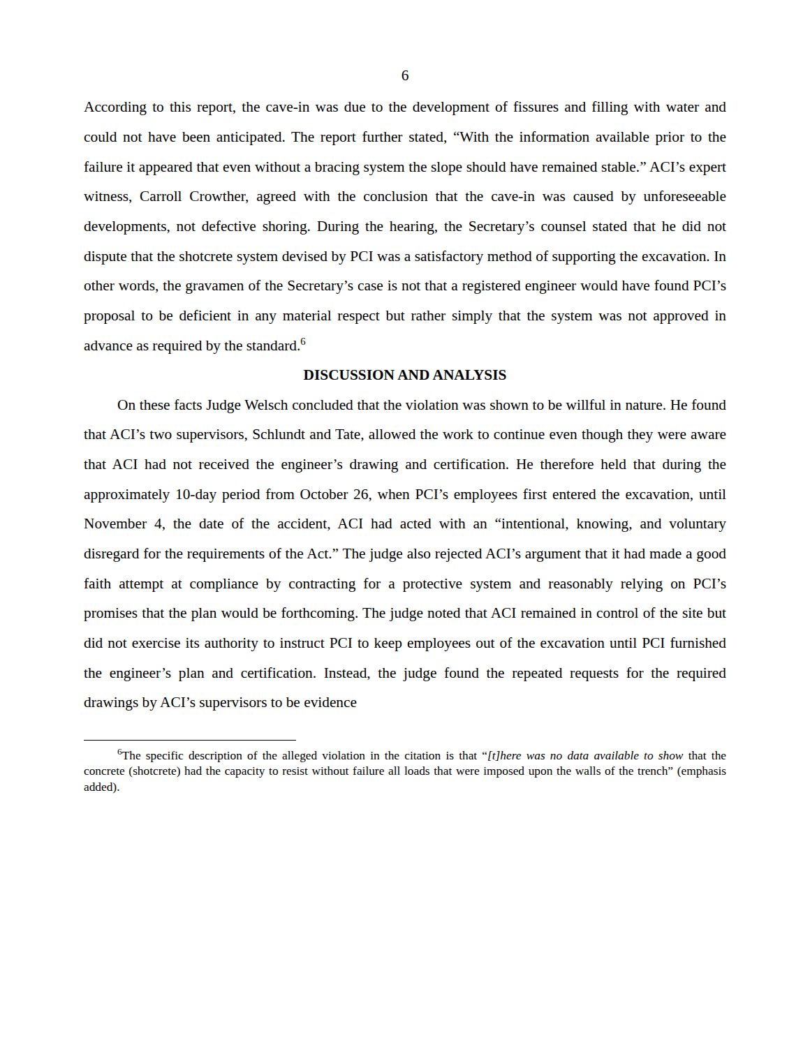6
According to this report, the cave-in was due to the development of fissures and filling with water and could not have been anticipated. The report further stated, “With the information available prior to the failure it appeared that even without a bracing system the slope should have remained stable.” ACI’s expert witness, Carroll Crowther, agreed with the conclusion that the cave-in was caused by unforeseeable developments, not defective shoring. During the hearing, the Secretary’s counsel stated that he did not dispute that the shotcrete system devised by PCI was a satisfactory method of supporting the excavation. In other words, the gravamen of the Secretary’s case is not that a registered engineer would have found PCI’s proposal to be deficient in any material respect but rather simply that the system was not approved in advance as required by the standard.6
DISCUSSION AND ANALYSIS
On these facts Judge Welsch concluded that the violation was shown to be willful in nature. He found that ACI’s two supervisors, Schlundt and Tate, allowed the work to continue even though they were aware that ACI had not received the engineer’s drawing and certification. He therefore held that during the approximately 10-day period from October 26, when PCI’s employees first entered the excavation, until November 4, the date of the accident, ACI had acted with an “intentional, knowing, and voluntary disregard for the requirements of the Act.” The judge also rejected ACI’s argument that it had made a good faith attempt at compliance by contracting for a protective system and reasonably relying on PCI’s promises that the plan would be forthcoming. The judge noted that ACI remained in control of the site but did not exercise its authority to instruct PCI to keep employees out of the excavation until PCI furnished the engineer’s plan and certification. Instead, the judge found the repeated requests for the required drawings by ACI’s supervisors to be evidence
6The specific description of the alleged violation in the citation is that “[t]here was no data available to show that the concrete (shotcrete) had the capacity to resist without failure all loads that were imposed upon the walls of the trench” (emphasis added).